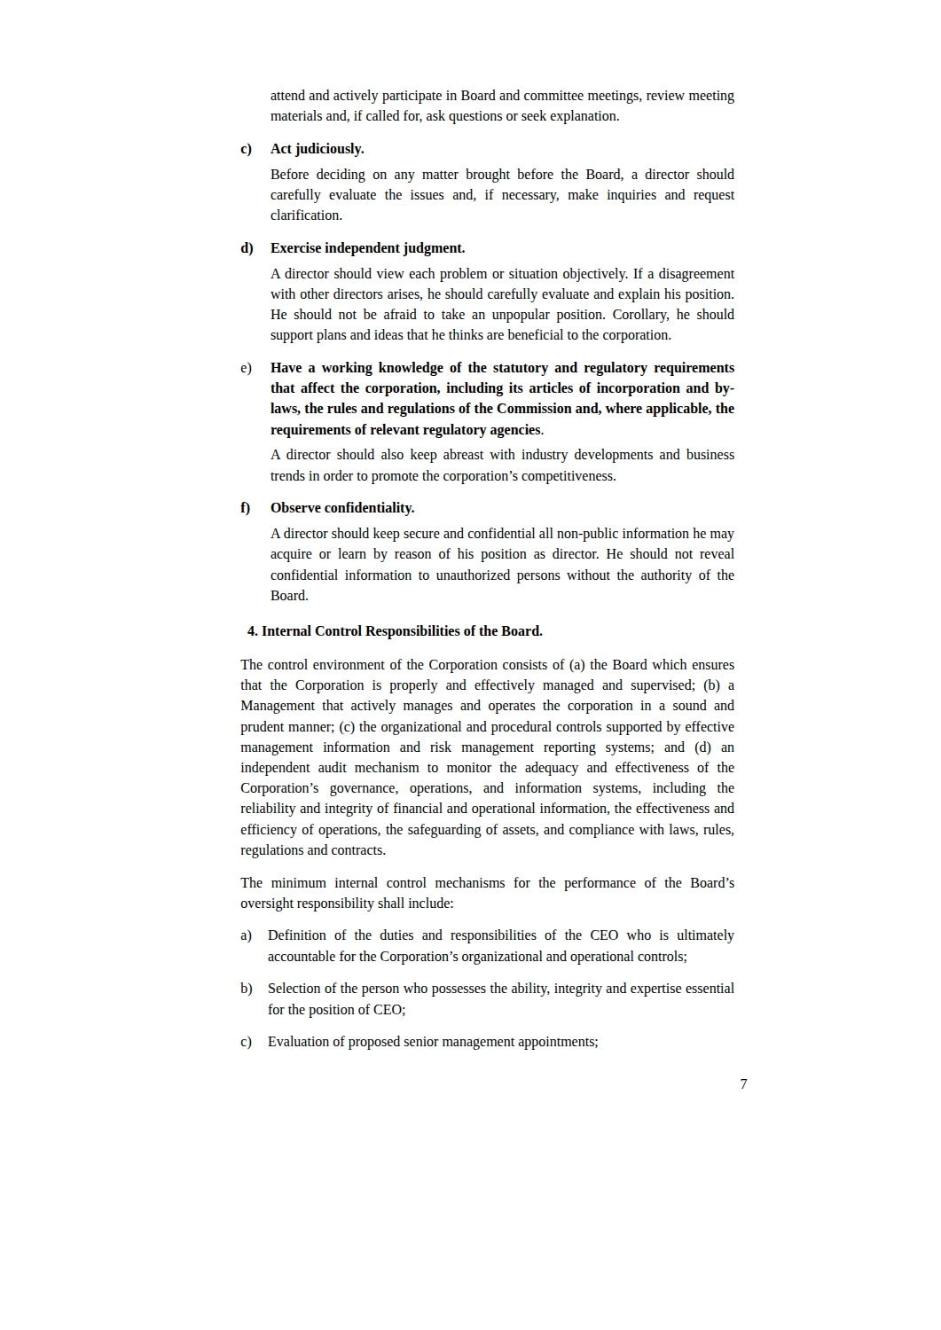attend and actively participate in Board and committee meetings, review meeting materials and, if called for, ask questions or seek explanation.
c)
Act judiciously.
Before deciding on any matter brought before the Board, a director should carefully evaluate the issues and, if necessary, make inquiries and request clarification.
d)
Exercise independent judgment.
A director should view each problem or situation objectively. If a disagreement with other directors arises, he should carefully evaluate and explain his position. He should not be afraid to take an unpopular position. Corollary, he should support plans and ideas that he thinks are beneficial to the corporation.
e)
Have a working knowledge of the statutory and regulatory requirements that affect the corporation, including its articles of incorporation and by-laws, the rules and regulations of the Commission and, where applicable, the requirements of relevant regulatory agencies.
A director should also keep abreast with industry developments and business trends in order to promote the corporation’s competitiveness.
f)
Observe confidentiality.
A director should keep secure and confidential all non-public information he may acquire or learn by reason of his position as director. He should not reveal confidential information to unauthorized persons without the authority of the Board.
4. Internal Control Responsibilities of the Board.
The control environment of the Corporation consists of (a) the Board which ensures that the Corporation is properly and effectively managed and supervised; (b) a Management that actively manages and operates the corporation in a sound and prudent manner; (c) the organizational and procedural controls supported by effective management information and risk management reporting systems; and (d) an independent audit mechanism to monitor the adequacy and effectiveness of the Corporation’s governance, operations, and information systems, including the reliability and integrity of financial and operational information, the effectiveness and efficiency of operations, the safeguarding of assets, and compliance with laws, rules, regulations and contracts.
The minimum internal control mechanisms for the performance of the Board’s oversight responsibility shall include:
a) Definition of the duties and responsibilities of the CEO who is ultimately accountable for the Corporation’s organizational and operational controls;
b) Selection of the person who possesses the ability, integrity and expertise essential for the position of CEO;
c) Evaluation of proposed senior management appointments;
7